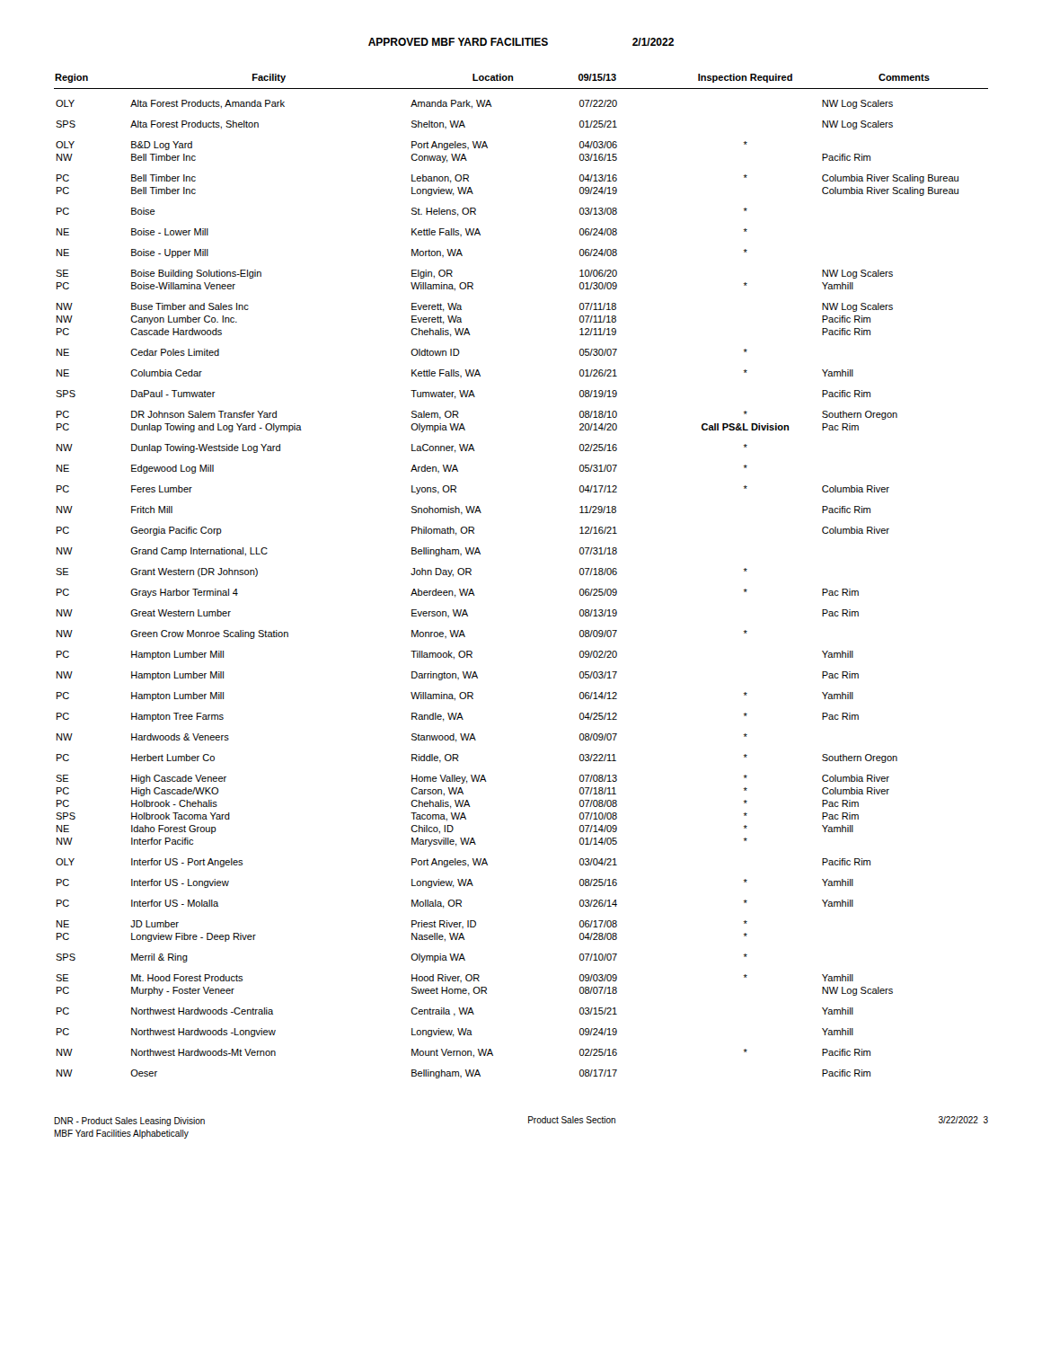APPROVED MBF YARD FACILITIES 2/1/2022
| Region | Facility | Location | 09/15/13 | Inspection Required | Comments |
| --- | --- | --- | --- | --- | --- |
| OLY | Alta Forest Products, Amanda Park | Amanda Park, WA | 07/22/20 | | NW Log Scalers |
| SPS | Alta Forest Products, Shelton | Shelton, WA | 01/25/21 | | NW Log Scalers |
| OLY | B&D Log Yard | Port Angeles, WA | 04/03/06 | * | |
| NW | Bell Timber Inc | Conway, WA | 03/16/15 | | Pacific Rim |
| PC | Bell Timber Inc | Lebanon, OR | 04/13/16 | * | Columbia River Scaling Bureau |
| PC | Bell Timber Inc | Longview, WA | 09/24/19 | | Columbia River Scaling Bureau |
| PC | Boise | St. Helens, OR | 03/13/08 | * | |
| NE | Boise - Lower Mill | Kettle Falls, WA | 06/24/08 | * | |
| NE | Boise - Upper Mill | Morton, WA | 06/24/08 | * | |
| SE | Boise Building Solutions-Elgin | Elgin, OR | 10/06/20 | | NW Log Scalers |
| PC | Boise-Willamina Veneer | Willamina, OR | 01/30/09 | * | Yamhill |
| NW | Buse Timber and Sales Inc | Everett, Wa | 07/11/18 | | NW Log Scalers |
| NW | Canyon Lumber Co. Inc. | Everett, Wa | 07/11/18 | | Pacific Rim |
| PC | Cascade Hardwoods | Chehalis, WA | 12/11/19 | | Pacific Rim |
| NE | Cedar Poles Limited | Oldtown ID | 05/30/07 | * | |
| NE | Columbia Cedar | Kettle Falls, WA | 01/26/21 | * | Yamhill |
| SPS | DaPaul - Tumwater | Tumwater, WA | 08/19/19 | | Pacific Rim |
| PC | DR Johnson Salem Transfer Yard | Salem, OR | 08/18/10 | * | Southern Oregon |
| PC | Dunlap Towing and Log Yard - Olympia | Olympia WA | 20/14/20 | Call PS&L Division | Pac Rim |
| NW | Dunlap Towing-Westside Log Yard | LaConner, WA | 02/25/16 | * | |
| NE | Edgewood Log Mill | Arden, WA | 05/31/07 | * | |
| PC | Feres Lumber | Lyons, OR | 04/17/12 | * | Columbia River |
| NW | Fritch Mill | Snohomish, WA | 11/29/18 | | Pacific Rim |
| PC | Georgia Pacific Corp | Philomath, OR | 12/16/21 | | Columbia River |
| NW | Grand Camp International, LLC | Bellingham, WA | 07/31/18 | | |
| SE | Grant Western (DR Johnson) | John Day, OR | 07/18/06 | * | |
| PC | Grays Harbor Terminal 4 | Aberdeen, WA | 06/25/09 | * | Pac Rim |
| NW | Great Western Lumber | Everson, WA | 08/13/19 | | Pac Rim |
| NW | Green Crow Monroe Scaling Station | Monroe, WA | 08/09/07 | * | |
| PC | Hampton Lumber Mill | Tillamook, OR | 09/02/20 | | Yamhill |
| NW | Hampton Lumber Mill | Darrington, WA | 05/03/17 | | Pac Rim |
| PC | Hampton Lumber Mill | Willamina, OR | 06/14/12 | * | Yamhill |
| PC | Hampton Tree Farms | Randle, WA | 04/25/12 | * | Pac Rim |
| NW | Hardwoods & Veneers | Stanwood, WA | 08/09/07 | * | |
| PC | Herbert Lumber Co | Riddle, OR | 03/22/11 | * | Southern Oregon |
| SE | High Cascade Veneer | Home Valley, WA | 07/08/13 | * | Columbia River |
| PC | High Cascade/WKO | Carson, WA | 07/18/11 | * | Columbia River |
| PC | Holbrook - Chehalis | Chehalis, WA | 07/08/08 | * | Pac Rim |
| SPS | Holbrook Tacoma Yard | Tacoma, WA | 07/10/08 | * | Pac Rim |
| NE | Idaho Forest Group | Chilco, ID | 07/14/09 | * | Yamhill |
| NW | Interfor Pacific | Marysville, WA | 01/14/05 | * | |
| OLY | Interfor US - Port Angeles | Port Angeles, WA | 03/04/21 | | Pacific Rim |
| PC | Interfor US - Longview | Longview, WA | 08/25/16 | * | Yamhill |
| PC | Interfor US - Molalla | Mollala, OR | 03/26/14 | * | Yamhill |
| NE | JD Lumber | Priest River, ID | 06/17/08 | * | |
| PC | Longview Fibre - Deep River | Naselle, WA | 04/28/08 | * | |
| SPS | Merril & Ring | Olympia WA | 07/10/07 | * | |
| SE | Mt. Hood Forest Products | Hood River, OR | 09/03/09 | * | Yamhill |
| PC | Murphy - Foster Veneer | Sweet Home, OR | 08/07/18 | | NW Log Scalers |
| PC | Northwest Hardwoods -Centralia | Centraila , WA | 03/15/21 | | Yamhill |
| PC | Northwest Hardwoods -Longview | Longview, Wa | 09/24/19 | | Yamhill |
| NW | Northwest Hardwoods-Mt Vernon | Mount Vernon, WA | 02/25/16 | * | Pacific Rim |
| NW | Oeser | Bellingham, WA | 08/17/17 | | Pacific Rim |
DNR - Product Sales Leasing Division
MBF Yard Facilities Alphabetically
3/22/2022 3
Product Sales Section